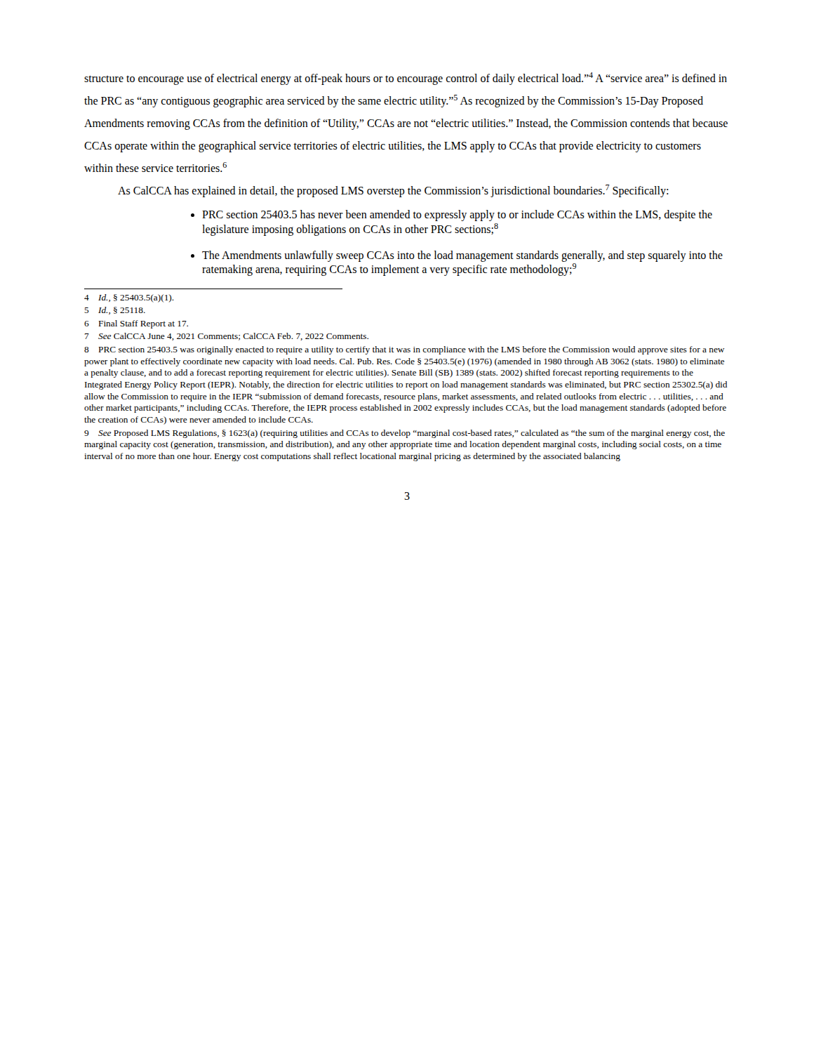structure to encourage use of electrical energy at off-peak hours or to encourage control of daily electrical load.”4 A “service area” is defined in the PRC as “any contiguous geographic area serviced by the same electric utility.”5 As recognized by the Commission’s 15-Day Proposed Amendments removing CCAs from the definition of “Utility,” CCAs are not “electric utilities.” Instead, the Commission contends that because CCAs operate within the geographical service territories of electric utilities, the LMS apply to CCAs that provide electricity to customers within these service territories.6
As CalCCA has explained in detail, the proposed LMS overstep the Commission’s jurisdictional boundaries.7 Specifically:
PRC section 25403.5 has never been amended to expressly apply to or include CCAs within the LMS, despite the legislature imposing obligations on CCAs in other PRC sections;8
The Amendments unlawfully sweep CCAs into the load management standards generally, and step squarely into the ratemaking arena, requiring CCAs to implement a very specific rate methodology;9
4 Id., § 25403.5(a)(1).
5 Id., § 25118.
6 Final Staff Report at 17.
7 See CalCCA June 4, 2021 Comments; CalCCA Feb. 7, 2022 Comments.
8 PRC section 25403.5 was originally enacted to require a utility to certify that it was in compliance with the LMS before the Commission would approve sites for a new power plant to effectively coordinate new capacity with load needs. Cal. Pub. Res. Code § 25403.5(e) (1976) (amended in 1980 through AB 3062 (stats. 1980) to eliminate a penalty clause, and to add a forecast reporting requirement for electric utilities). Senate Bill (SB) 1389 (stats. 2002) shifted forecast reporting requirements to the Integrated Energy Policy Report (IEPR). Notably, the direction for electric utilities to report on load management standards was eliminated, but PRC section 25302.5(a) did allow the Commission to require in the IEPR “submission of demand forecasts, resource plans, market assessments, and related outlooks from electric . . . utilities, . . . and other market participants,” including CCAs. Therefore, the IEPR process established in 2002 expressly includes CCAs, but the load management standards (adopted before the creation of CCAs) were never amended to include CCAs.
9 See Proposed LMS Regulations, § 1623(a) (requiring utilities and CCAs to develop “marginal cost-based rates,” calculated as “the sum of the marginal energy cost, the marginal capacity cost (generation, transmission, and distribution), and any other appropriate time and location dependent marginal costs, including social costs, on a time interval of no more than one hour. Energy cost computations shall reflect locational marginal pricing as determined by the associated balancing
3